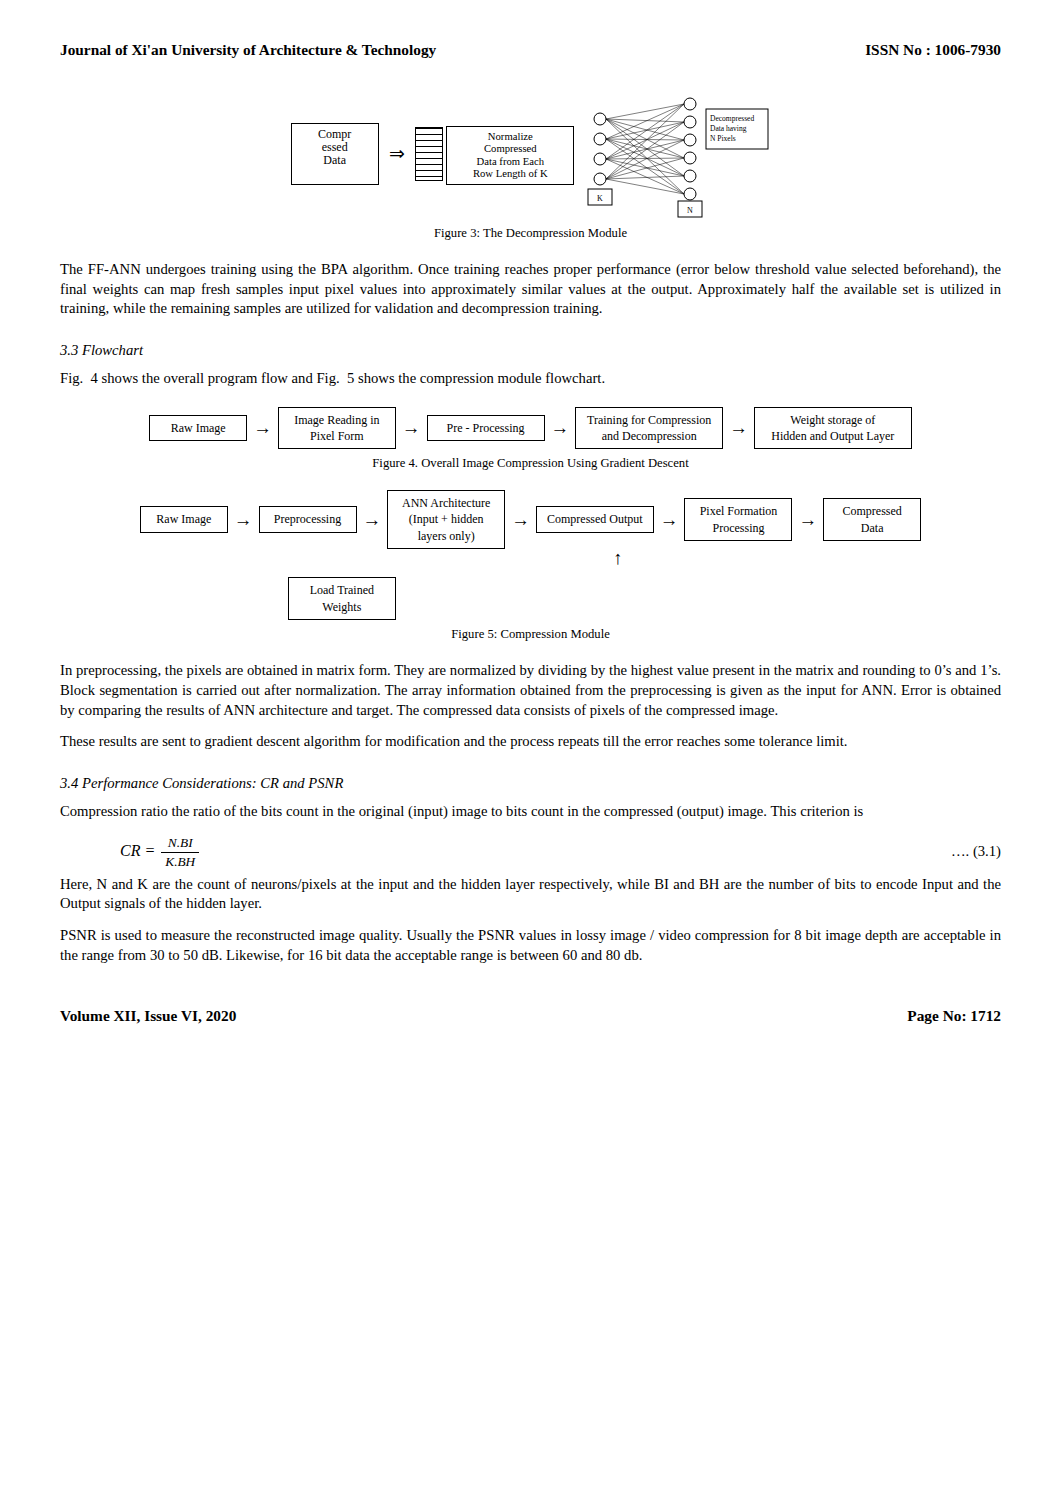Journal of Xi'an University of Architecture & Technology ISSN No : 1006-7930
Compr
essed
Data
⇒
Normalize
Compressed
Data from Each
Row Length of K
K N Decompressed Data having N Pixels
Figure 3: The Decompression Module
The FF-ANN undergoes training using the BPA algorithm. Once training reaches proper performance (error below threshold value selected beforehand), the final weights can map fresh samples input pixel values into approximately similar values at the output. Approximately half the available set is utilized in training, while the remaining samples are utilized for validation and decompression training.
3.3 Flowchart
Fig. 4 shows the overall program flow and Fig. 5 shows the compression module flowchart.
Raw Image
→
Image Reading in
Pixel Form
→
Pre - Processing
→
Training for Compression
and Decompression
→
Weight storage of
Hidden and Output Layer
Figure 4. Overall Image Compression Using Gradient Descent
Raw Image
→
Preprocessing
→
ANN Architecture
(Input + hidden
layers only)
→
Compressed Output
→
Pixel Formation
Processing
→
Compressed
Data
↑
Load Trained
Weights
Figure 5: Compression Module
In preprocessing, the pixels are obtained in matrix form. They are normalized by dividing by the highest value present in the matrix and rounding to 0’s and 1’s. Block segmentation is carried out after normalization. The array information obtained from the preprocessing is given as the input for ANN. Error is obtained by comparing the results of ANN architecture and target. The compressed data consists of pixels of the compressed image.
These results are sent to gradient descent algorithm for modification and the process repeats till the error reaches some tolerance limit.
3.4 Performance Considerations: CR and PSNR
Compression ratio the ratio of the bits count in the original (input) image to bits count in the compressed (output) image. This criterion is
CR = N.BI K.BH …. (3.1)
Here, N and K are the count of neurons/pixels at the input and the hidden layer respectively, while BI and BH are the number of bits to encode Input and the Output signals of the hidden layer.
PSNR is used to measure the reconstructed image quality. Usually the PSNR values in lossy image / video compression for 8 bit image depth are acceptable in the range from 30 to 50 dB. Likewise, for 16 bit data the acceptable range is between 60 and 80 db.
Volume XII, Issue VI, 2020 Page No: 1712